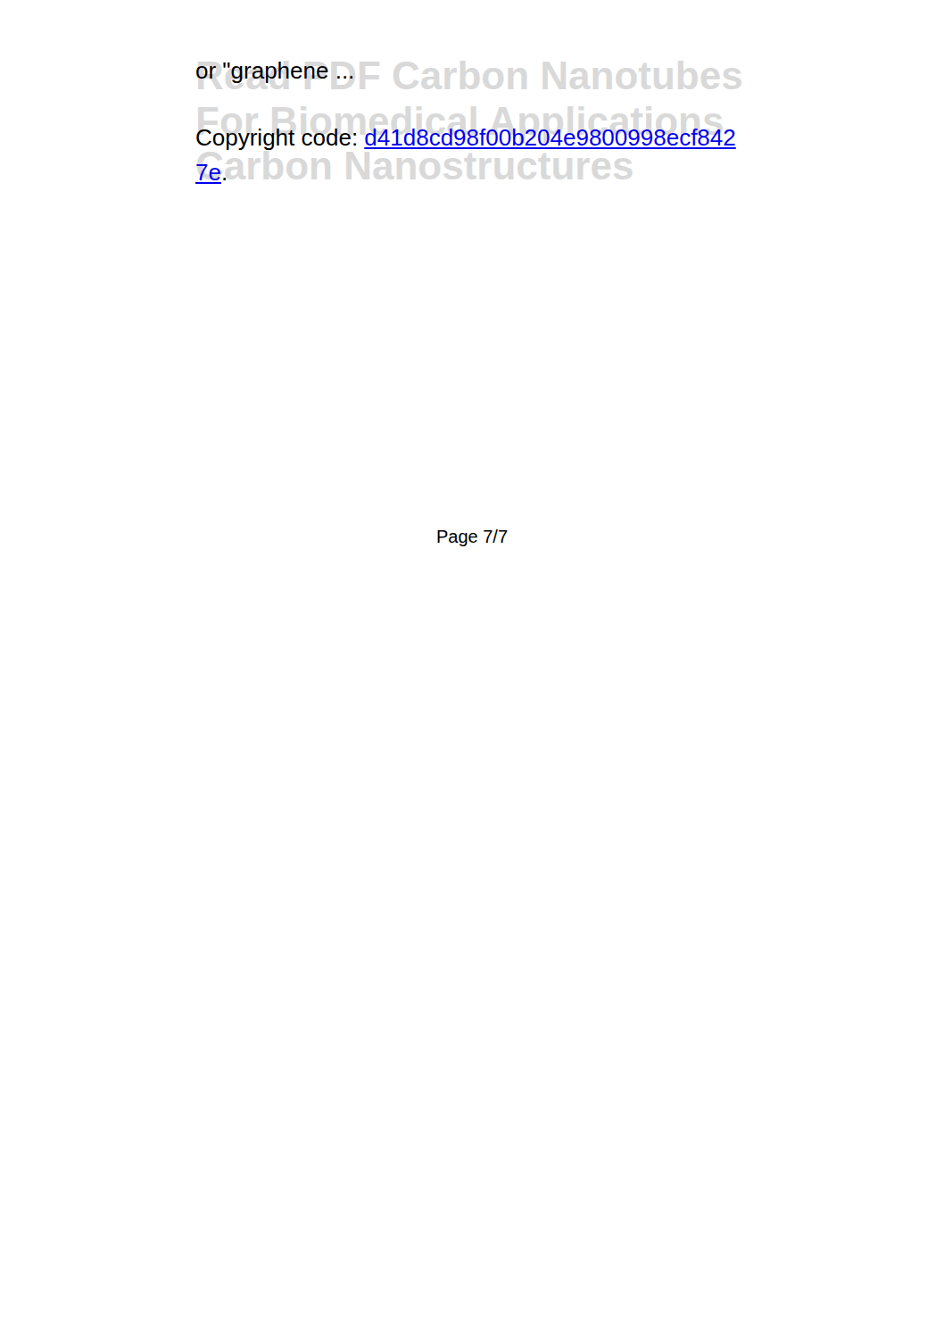Read PDF Carbon Nanotubes For Biomedical Applications Carbon Nanostructures
or "graphene ...
Copyright code: d41d8cd98f00b204e9800998ecf8427e.
Page 7/7